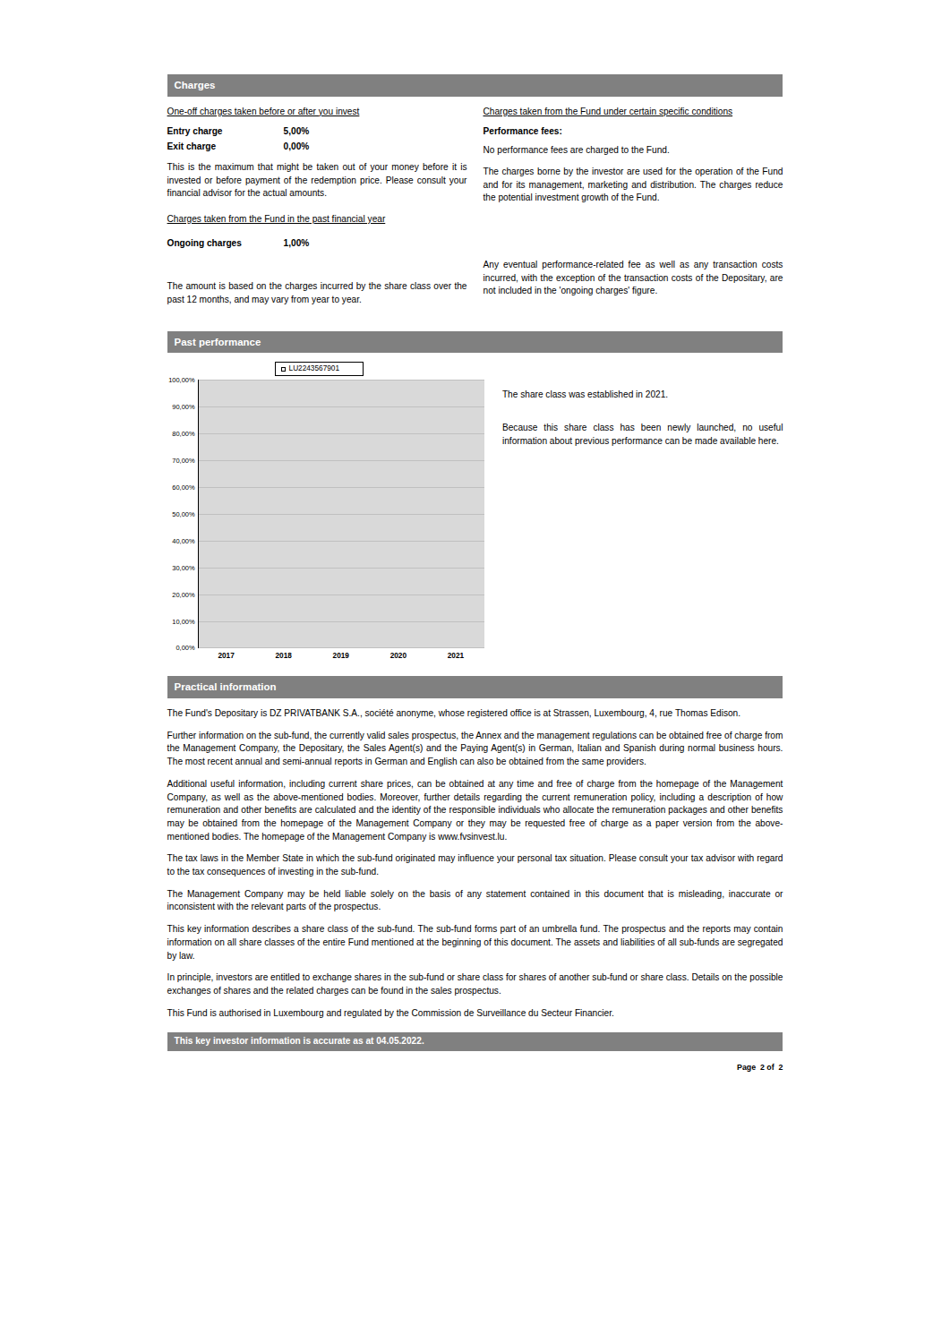Charges
One-off charges taken before or after you invest
Entry charge 5,00%
Exit charge 0,00%
This is the maximum that might be taken out of your money before it is invested or before payment of the redemption price. Please consult your financial advisor for the actual amounts.
Charges taken from the Fund in the past financial year
Ongoing charges 1,00%
The amount is based on the charges incurred by the share class over the past 12 months, and may vary from year to year.
Charges taken from the Fund under certain specific conditions
Performance fees:
No performance fees are charged to the Fund.
The charges borne by the investor are used for the operation of the Fund and for its management, marketing and distribution. The charges reduce the potential investment growth of the Fund.
Any eventual performance-related fee as well as any transaction costs incurred, with the exception of the transaction costs of the Depositary, are not included in the 'ongoing charges' figure.
Past performance
LU2243567901
100,00%
90,00%
80,00%
70,00%
60,00%
50,00%
40,00%
30,00%
20,00%
10,00%
0,00%
2017 2018 2019 2020 2021
The share class was established in 2021.
Because this share class has been newly launched, no useful information about previous performance can be made available here.
Practical information
The Fund's Depositary is DZ PRIVATBANK S.A., société anonyme, whose registered office is at Strassen, Luxembourg, 4, rue Thomas Edison.
Further information on the sub-fund, the currently valid sales prospectus, the Annex and the management regulations can be obtained free of charge from the Management Company, the Depositary, the Sales Agent(s) and the Paying Agent(s) in German, Italian and Spanish during normal business hours. The most recent annual and semi-annual reports in German and English can also be obtained from the same providers.
Additional useful information, including current share prices, can be obtained at any time and free of charge from the homepage of the Management Company, as well as the above-mentioned bodies. Moreover, further details regarding the current remuneration policy, including a description of how remuneration and other benefits are calculated and the identity of the responsible individuals who allocate the remuneration packages and other benefits may be obtained from the homepage of the Management Company or they may be requested free of charge as a paper version from the above-mentioned bodies. The homepage of the Management Company is www.fvsinvest.lu.
The tax laws in the Member State in which the sub-fund originated may influence your personal tax situation. Please consult your tax advisor with regard to the tax consequences of investing in the sub-fund.
The Management Company may be held liable solely on the basis of any statement contained in this document that is misleading, inaccurate or inconsistent with the relevant parts of the prospectus.
This key information describes a share class of the sub-fund. The sub-fund forms part of an umbrella fund. The prospectus and the reports may contain information on all share classes of the entire Fund mentioned at the beginning of this document. The assets and liabilities of all sub-funds are segregated by law.
In principle, investors are entitled to exchange shares in the sub-fund or share class for shares of another sub-fund or share class. Details on the possible exchanges of shares and the related charges can be found in the sales prospectus.
This Fund is authorised in Luxembourg and regulated by the Commission de Surveillance du Secteur Financier.
This key investor information is accurate as at 04.05.2022.
Page 2 of 2